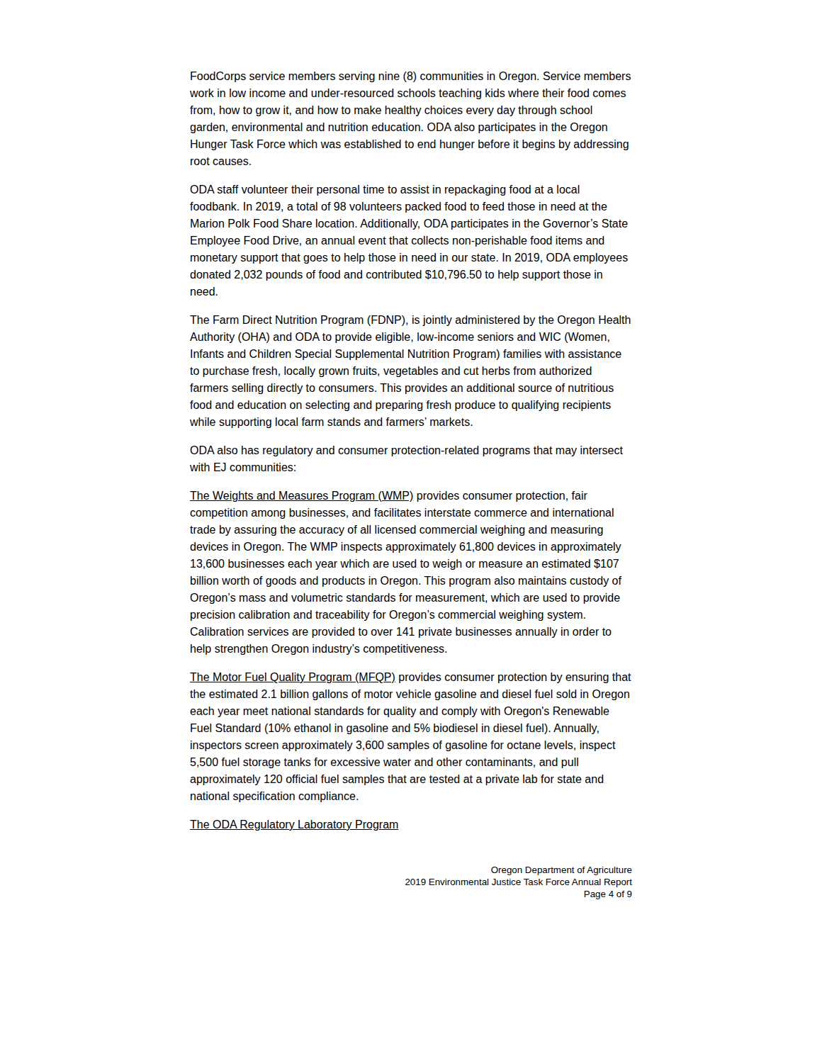FoodCorps service members serving nine (8) communities in Oregon. Service members work in low income and under-resourced schools teaching kids where their food comes from, how to grow it, and how to make healthy choices every day through school garden, environmental and nutrition education. ODA also participates in the Oregon Hunger Task Force which was established to end hunger before it begins by addressing root causes.
ODA staff volunteer their personal time to assist in repackaging food at a local foodbank. In 2019, a total of 98 volunteers packed food to feed those in need at the Marion Polk Food Share location. Additionally, ODA participates in the Governor’s State Employee Food Drive, an annual event that collects non-perishable food items and monetary support that goes to help those in need in our state. In 2019, ODA employees donated 2,032 pounds of food and contributed $10,796.50 to help support those in need.
The Farm Direct Nutrition Program (FDNP), is jointly administered by the Oregon Health Authority (OHA) and ODA to provide eligible, low-income seniors and WIC (Women, Infants and Children Special Supplemental Nutrition Program) families with assistance to purchase fresh, locally grown fruits, vegetables and cut herbs from authorized farmers selling directly to consumers. This provides an additional source of nutritious food and education on selecting and preparing fresh produce to qualifying recipients while supporting local farm stands and farmers’ markets.
ODA also has regulatory and consumer protection-related programs that may intersect with EJ communities:
The Weights and Measures Program (WMP) provides consumer protection, fair competition among businesses, and facilitates interstate commerce and international trade by assuring the accuracy of all licensed commercial weighing and measuring devices in Oregon. The WMP inspects approximately 61,800 devices in approximately 13,600 businesses each year which are used to weigh or measure an estimated $107 billion worth of goods and products in Oregon. This program also maintains custody of Oregon’s mass and volumetric standards for measurement, which are used to provide precision calibration and traceability for Oregon’s commercial weighing system. Calibration services are provided to over 141 private businesses annually in order to help strengthen Oregon industry’s competitiveness.
The Motor Fuel Quality Program (MFQP) provides consumer protection by ensuring that the estimated 2.1 billion gallons of motor vehicle gasoline and diesel fuel sold in Oregon each year meet national standards for quality and comply with Oregon's Renewable Fuel Standard (10% ethanol in gasoline and 5% biodiesel in diesel fuel). Annually, inspectors screen approximately 3,600 samples of gasoline for octane levels, inspect 5,500 fuel storage tanks for excessive water and other contaminants, and pull approximately 120 official fuel samples that are tested at a private lab for state and national specification compliance.
The ODA Regulatory Laboratory Program
Oregon Department of Agriculture
2019 Environmental Justice Task Force Annual Report
Page 4 of 9